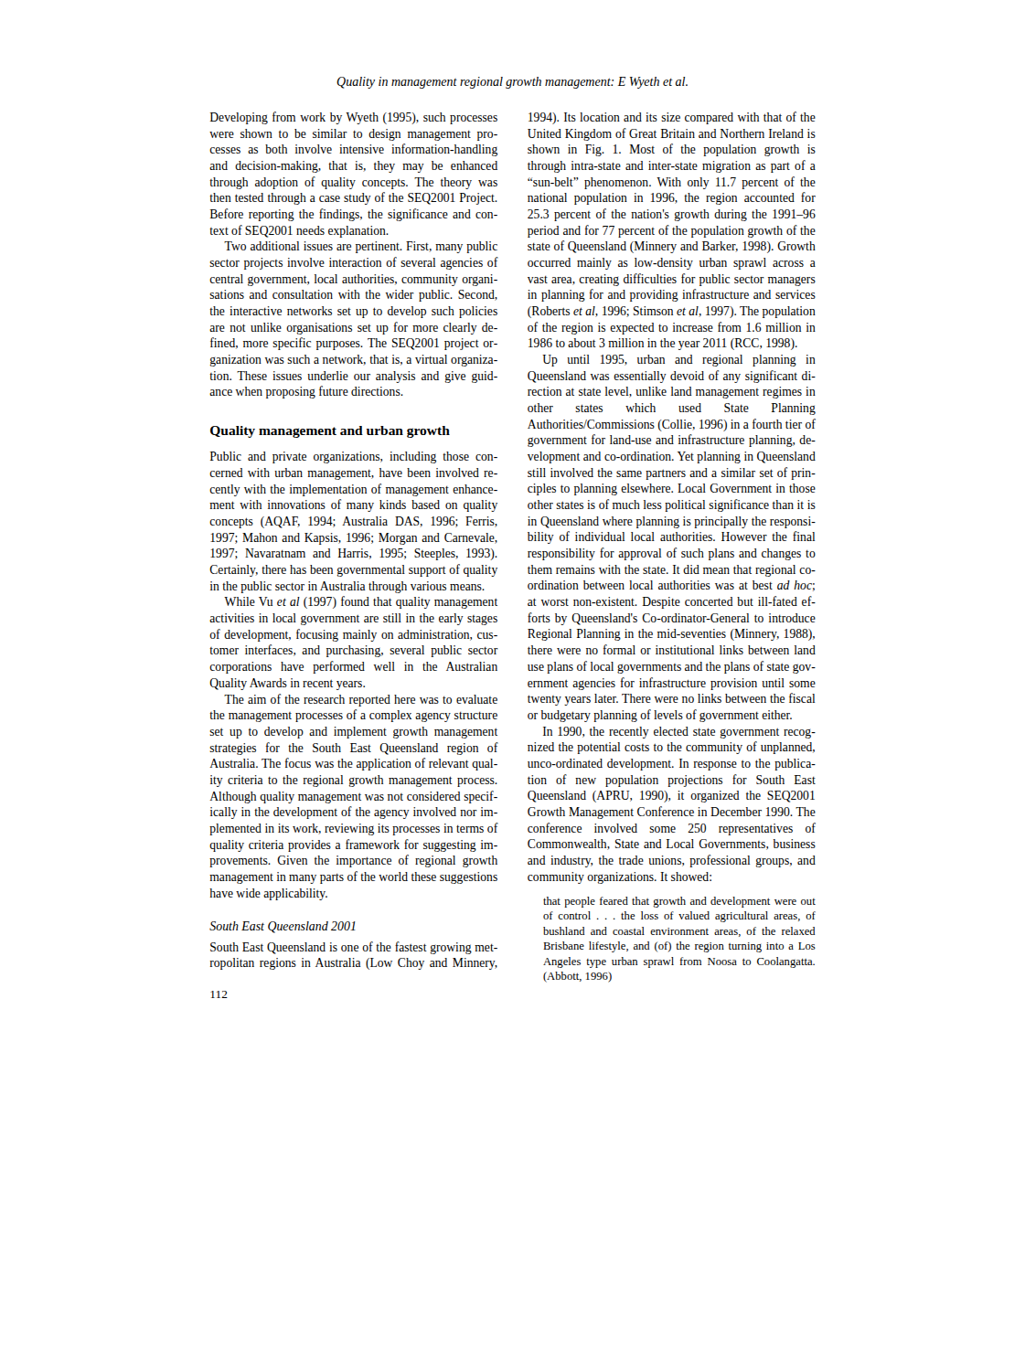Quality in management regional growth management: E Wyeth et al.
Developing from work by Wyeth (1995), such processes were shown to be similar to design management processes as both involve intensive information-handling and decision-making, that is, they may be enhanced through adoption of quality concepts. The theory was then tested through a case study of the SEQ2001 Project. Before reporting the findings, the significance and context of SEQ2001 needs explanation.
Two additional issues are pertinent. First, many public sector projects involve interaction of several agencies of central government, local authorities, community organisations and consultation with the wider public. Second, the interactive networks set up to develop such policies are not unlike organisations set up for more clearly defined, more specific purposes. The SEQ2001 project organization was such a network, that is, a virtual organization. These issues underlie our analysis and give guidance when proposing future directions.
Quality management and urban growth
Public and private organizations, including those concerned with urban management, have been involved recently with the implementation of management enhancement with innovations of many kinds based on quality concepts (AQAF, 1994; Australia DAS, 1996; Ferris, 1997; Mahon and Kapsis, 1996; Morgan and Carnevale, 1997; Navaratnam and Harris, 1995; Steeples, 1993). Certainly, there has been governmental support of quality in the public sector in Australia through various means.
While Vu et al (1997) found that quality management activities in local government are still in the early stages of development, focusing mainly on administration, customer interfaces, and purchasing, several public sector corporations have performed well in the Australian Quality Awards in recent years.
The aim of the research reported here was to evaluate the management processes of a complex agency structure set up to develop and implement growth management strategies for the South East Queensland region of Australia. The focus was the application of relevant quality criteria to the regional growth management process. Although quality management was not considered specifically in the development of the agency involved nor implemented in its work, reviewing its processes in terms of quality criteria provides a framework for suggesting improvements. Given the importance of regional growth management in many parts of the world these suggestions have wide applicability.
South East Queensland 2001
South East Queensland is one of the fastest growing metropolitan regions in Australia (Low Choy and Minnery, 1994). Its location and its size compared with that of the United Kingdom of Great Britain and Northern Ireland is shown in Fig. 1. Most of the population growth is through intra-state and inter-state migration as part of a “sun-belt” phenomenon. With only 11.7 percent of the national population in 1996, the region accounted for 25.3 percent of the nation's growth during the 1991–96 period and for 77 percent of the population growth of the state of Queensland (Minnery and Barker, 1998). Growth occurred mainly as low-density urban sprawl across a vast area, creating difficulties for public sector managers in planning for and providing infrastructure and services (Roberts et al, 1996; Stimson et al, 1997). The population of the region is expected to increase from 1.6 million in 1986 to about 3 million in the year 2011 (RCC, 1998).
Up until 1995, urban and regional planning in Queensland was essentially devoid of any significant direction at state level, unlike land management regimes in other states which used State Planning Authorities/Commissions (Collie, 1996) in a fourth tier of government for land-use and infrastructure planning, development and co-ordination. Yet planning in Queensland still involved the same partners and a similar set of principles to planning elsewhere. Local Government in those other states is of much less political significance than it is in Queensland where planning is principally the responsibility of individual local authorities. However the final responsibility for approval of such plans and changes to them remains with the state. It did mean that regional co-ordination between local authorities was at best ad hoc; at worst non-existent. Despite concerted but ill-fated efforts by Queensland's Co-ordinator-General to introduce Regional Planning in the mid-seventies (Minnery, 1988), there were no formal or institutional links between land use plans of local governments and the plans of state government agencies for infrastructure provision until some twenty years later. There were no links between the fiscal or budgetary planning of levels of government either.
In 1990, the recently elected state government recognized the potential costs to the community of unplanned, unco-ordinated development. In response to the publication of new population projections for South East Queensland (APRU, 1990), it organized the SEQ2001 Growth Management Conference in December 1990. The conference involved some 250 representatives of Commonwealth, State and Local Governments, business and industry, the trade unions, professional groups, and community organizations. It showed:
that people feared that growth and development were out of control . . . the loss of valued agricultural areas, of bushland and coastal environment areas, of the relaxed Brisbane lifestyle, and (of) the region turning into a Los Angeles type urban sprawl from Noosa to Coolangatta. (Abbott, 1996)
112